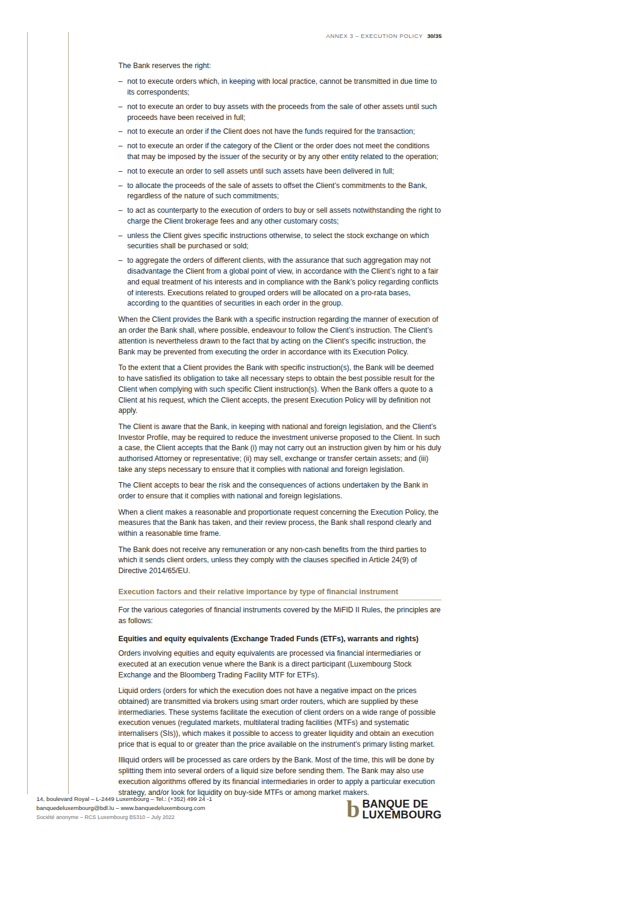ANNEX 3 – EXECUTION POLICY 30/35
The Bank reserves the right:
not to execute orders which, in keeping with local practice, cannot be transmitted in due time to its correspondents;
not to execute an order to buy assets with the proceeds from the sale of other assets until such proceeds have been received in full;
not to execute an order if the Client does not have the funds required for the transaction;
not to execute an order if the category of the Client or the order does not meet the conditions that may be imposed by the issuer of the security or by any other entity related to the operation;
not to execute an order to sell assets until such assets have been delivered in full;
to allocate the proceeds of the sale of assets to offset the Client’s commitments to the Bank, regardless of the nature of such commitments;
to act as counterparty to the execution of orders to buy or sell assets notwithstanding the right to charge the Client brokerage fees and any other customary costs;
unless the Client gives specific instructions otherwise, to select the stock exchange on which securities shall be purchased or sold;
to aggregate the orders of different clients, with the assurance that such aggregation may not disadvantage the Client from a global point of view, in accordance with the Client’s right to a fair and equal treatment of his interests and in compliance with the Bank’s policy regarding conflicts of interests. Executions related to grouped orders will be allocated on a pro-rata bases, according to the quantities of securities in each order in the group.
When the Client provides the Bank with a specific instruction regarding the manner of execution of an order the Bank shall, where possible, endeavour to follow the Client’s instruction. The Client’s attention is nevertheless drawn to the fact that by acting on the Client’s specific instruction, the Bank may be prevented from executing the order in accordance with its Execution Policy.
To the extent that a Client provides the Bank with specific instruction(s), the Bank will be deemed to have satisfied its obligation to take all necessary steps to obtain the best possible result for the Client when complying with such specific Client instruction(s). When the Bank offers a quote to a Client at his request, which the Client accepts, the present Execution Policy will by definition not apply.
The Client is aware that the Bank, in keeping with national and foreign legislation, and the Client’s Investor Profile, may be required to reduce the investment universe proposed to the Client. In such a case, the Client accepts that the Bank (i) may not carry out an instruction given by him or his duly authorised Attorney or representative; (ii) may sell, exchange or transfer certain assets; and (iii) take any steps necessary to ensure that it complies with national and foreign legislation.
The Client accepts to bear the risk and the consequences of actions undertaken by the Bank in order to ensure that it complies with national and foreign legislations.
When a client makes a reasonable and proportionate request concerning the Execution Policy, the measures that the Bank has taken, and their review process, the Bank shall respond clearly and within a reasonable time frame.
The Bank does not receive any remuneration or any non-cash benefits from the third parties to which it sends client orders, unless they comply with the clauses specified in Article 24(9) of Directive 2014/65/EU.
Execution factors and their relative importance by type of financial instrument
For the various categories of financial instruments covered by the MiFID II Rules, the principles are as follows:
Equities and equity equivalents (Exchange Traded Funds (ETFs), warrants and rights)
Orders involving equities and equity equivalents are processed via financial intermediaries or executed at an execution venue where the Bank is a direct participant (Luxembourg Stock Exchange and the Bloomberg Trading Facility MTF for ETFs).
Liquid orders (orders for which the execution does not have a negative impact on the prices obtained) are transmitted via brokers using smart order routers, which are supplied by these intermediaries. These systems facilitate the execution of client orders on a wide range of possible execution venues (regulated markets, multilateral trading facilities (MTFs) and systematic internalisers (SIs)), which makes it possible to access to greater liquidity and obtain an execution price that is equal to or greater than the price available on the instrument’s primary listing market.
Illiquid orders will be processed as care orders by the Bank. Most of the time, this will be done by splitting them into several orders of a liquid size before sending them. The Bank may also use execution algorithms offered by its financial intermediaries in order to apply a particular execution strategy, and/or look for liquidity on buy-side MTFs or among market makers.
14, boulevard Royal – L-2449 Luxembourg – Tel.: (+352) 499 24 -1
banquedeluxembourg@bdl.lu – www.banquedeluxembourg.com
Société anonyme – RCS Luxembourg B5310 – July 2022
b
BANQUE DE
LUXEMBOURG